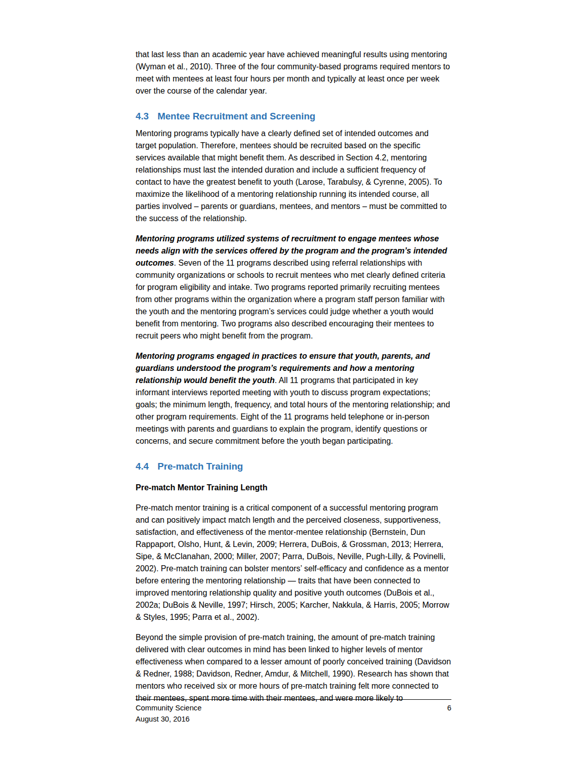that last less than an academic year have achieved meaningful results using mentoring (Wyman et al., 2010). Three of the four community-based programs required mentors to meet with mentees at least four hours per month and typically at least once per week over the course of the calendar year.
4.3 Mentee Recruitment and Screening
Mentoring programs typically have a clearly defined set of intended outcomes and target population. Therefore, mentees should be recruited based on the specific services available that might benefit them. As described in Section 4.2, mentoring relationships must last the intended duration and include a sufficient frequency of contact to have the greatest benefit to youth (Larose, Tarabulsy, & Cyrenne, 2005). To maximize the likelihood of a mentoring relationship running its intended course, all parties involved – parents or guardians, mentees, and mentors – must be committed to the success of the relationship.
Mentoring programs utilized systems of recruitment to engage mentees whose needs align with the services offered by the program and the program’s intended outcomes. Seven of the 11 programs described using referral relationships with community organizations or schools to recruit mentees who met clearly defined criteria for program eligibility and intake. Two programs reported primarily recruiting mentees from other programs within the organization where a program staff person familiar with the youth and the mentoring program’s services could judge whether a youth would benefit from mentoring. Two programs also described encouraging their mentees to recruit peers who might benefit from the program.
Mentoring programs engaged in practices to ensure that youth, parents, and guardians understood the program’s requirements and how a mentoring relationship would benefit the youth. All 11 programs that participated in key informant interviews reported meeting with youth to discuss program expectations; goals; the minimum length, frequency, and total hours of the mentoring relationship; and other program requirements. Eight of the 11 programs held telephone or in-person meetings with parents and guardians to explain the program, identify questions or concerns, and secure commitment before the youth began participating.
4.4 Pre-match Training
Pre-match Mentor Training Length
Pre-match mentor training is a critical component of a successful mentoring program and can positively impact match length and the perceived closeness, supportiveness, satisfaction, and effectiveness of the mentor-mentee relationship (Bernstein, Dun Rappaport, Olsho, Hunt, & Levin, 2009; Herrera, DuBois, & Grossman, 2013; Herrera, Sipe, & McClanahan, 2000; Miller, 2007; Parra, DuBois, Neville, Pugh-Lilly, & Povinelli, 2002). Pre-match training can bolster mentors’ self-efficacy and confidence as a mentor before entering the mentoring relationship — traits that have been connected to improved mentoring relationship quality and positive youth outcomes (DuBois et al., 2002a; DuBois & Neville, 1997; Hirsch, 2005; Karcher, Nakkula, & Harris, 2005; Morrow & Styles, 1995; Parra et al., 2002).
Beyond the simple provision of pre-match training, the amount of pre-match training delivered with clear outcomes in mind has been linked to higher levels of mentor effectiveness when compared to a lesser amount of poorly conceived training (Davidson & Redner, 1988; Davidson, Redner, Amdur, & Mitchell, 1990). Research has shown that mentors who received six or more hours of pre-match training felt more connected to their mentees, spent more time with their mentees, and were more likely to
Community Science
August 30, 2016
6